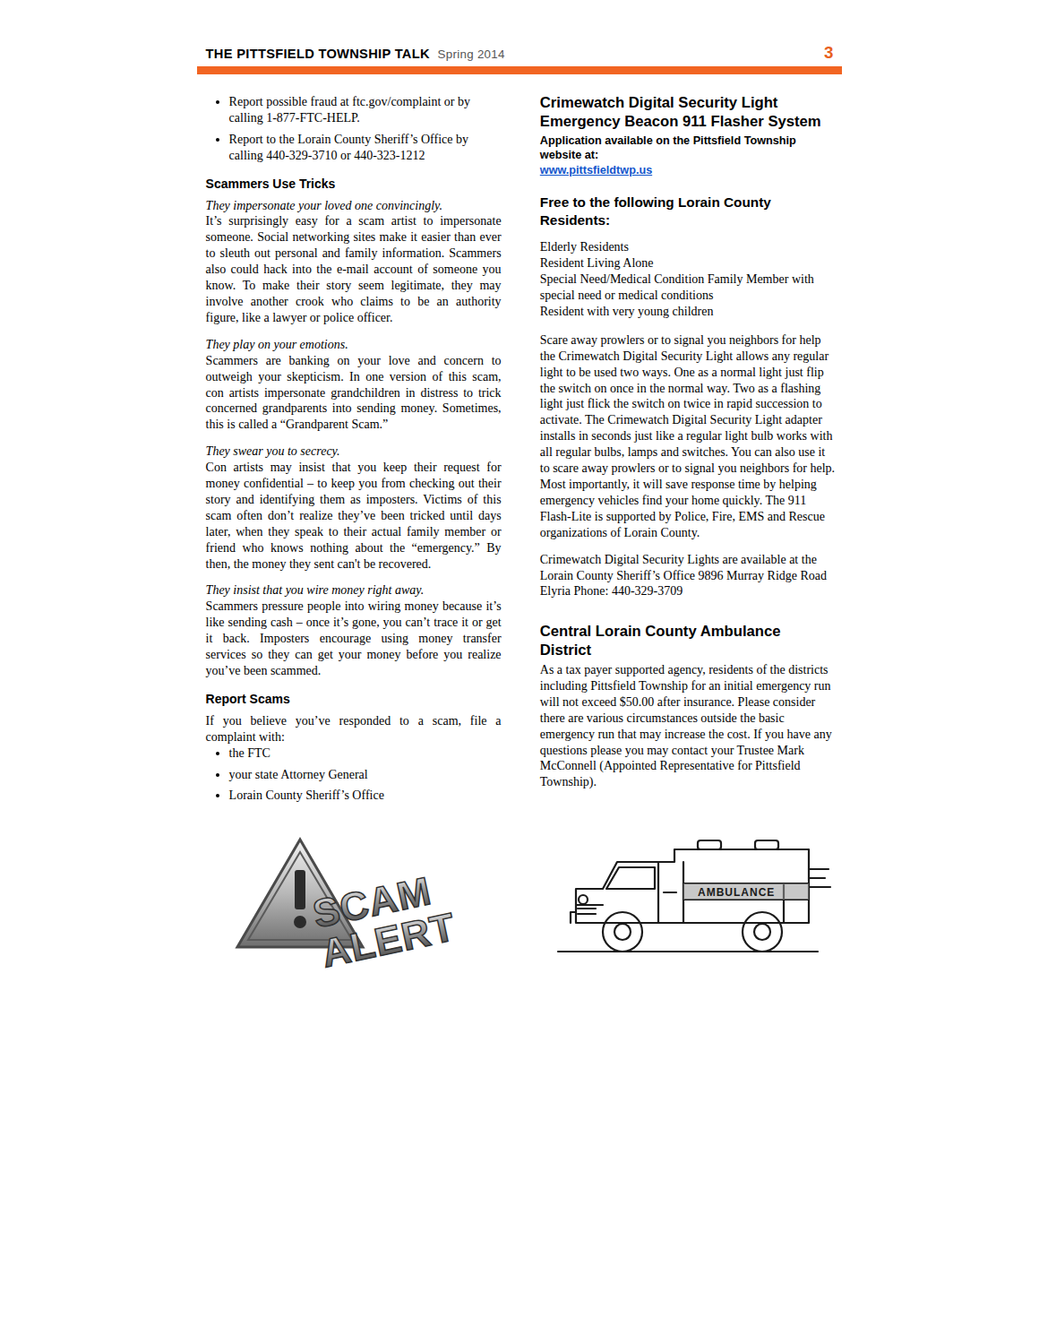THE PITTSFIELD TOWNSHIP TALK Spring 2014
3
Report possible fraud at ftc.gov/complaint or by calling 1-877-FTC-HELP.
Report to the Lorain County Sheriff’s Office by calling 440-329-3710 or 440-323-1212
Scammers Use Tricks
They impersonate your loved one convincingly.
It’s surprisingly easy for a scam artist to impersonate someone. Social networking sites make it easier than ever to sleuth out personal and family information. Scammers also could hack into the e-mail account of someone you know. To make their story seem legitimate, they may involve another crook who claims to be an authority figure, like a lawyer or police officer.
They play on your emotions.
Scammers are banking on your love and concern to outweigh your skepticism. In one version of this scam, con artists impersonate grandchildren in distress to trick concerned grandparents into sending money. Sometimes, this is called a “Grandparent Scam.”
They swear you to secrecy.
Con artists may insist that you keep their request for money confidential – to keep you from checking out their story and identifying them as imposters. Victims of this scam often don’t realize they’ve been tricked until days later, when they speak to their actual family member or friend who knows nothing about the “emergency.” By then, the money they sent can't be recovered.
They insist that you wire money right away.
Scammers pressure people into wiring money because it’s like sending cash – once it’s gone, you can’t trace it or get it back. Imposters encourage using money transfer services so they can get your money before you realize you’ve been scammed.
Report Scams
If you believe you’ve responded to a scam, file a complaint with:
the FTC
your state Attorney General
Lorain County Sheriff’s Office
SCAM ALERT
Crimewatch Digital Security Light
Emergency Beacon 911 Flasher System
Application available on the Pittsfield Township website at:
www.pittsfieldtwp.us
Free to the following Lorain County Residents:
Elderly Residents
Resident Living Alone
Special Need/Medical Condition Family Member with special need or medical conditions
Resident with very young children
Scare away prowlers or to signal you neighbors for help the Crimewatch Digital Security Light allows any regular light to be used two ways. One as a normal light just flip the switch on once in the normal way. Two as a flashing light just flick the switch on twice in rapid succession to activate. The Crimewatch Digital Security Light adapter installs in seconds just like a regular light bulb works with all regular bulbs, lamps and switches. You can also use it to scare away prowlers or to signal you neighbors for help. Most importantly, it will save response time by helping emergency vehicles find your home quickly. The 911 Flash-Lite is supported by Police, Fire, EMS and Rescue organizations of Lorain County.
Crimewatch Digital Security Lights are available at the Lorain County Sheriff’s Office 9896 Murray Ridge Road Elyria Phone: 440-329-3709
Central Lorain County Ambulance District
As a tax payer supported agency, residents of the districts including Pittsfield Township for an initial emergency run will not exceed $50.00 after insurance. Please consider there are various circumstances outside the basic emergency run that may increase the cost. If you have any questions please you may contact your Trustee Mark McConnell (Appointed Representative for Pittsfield Township).
AMBULANCE